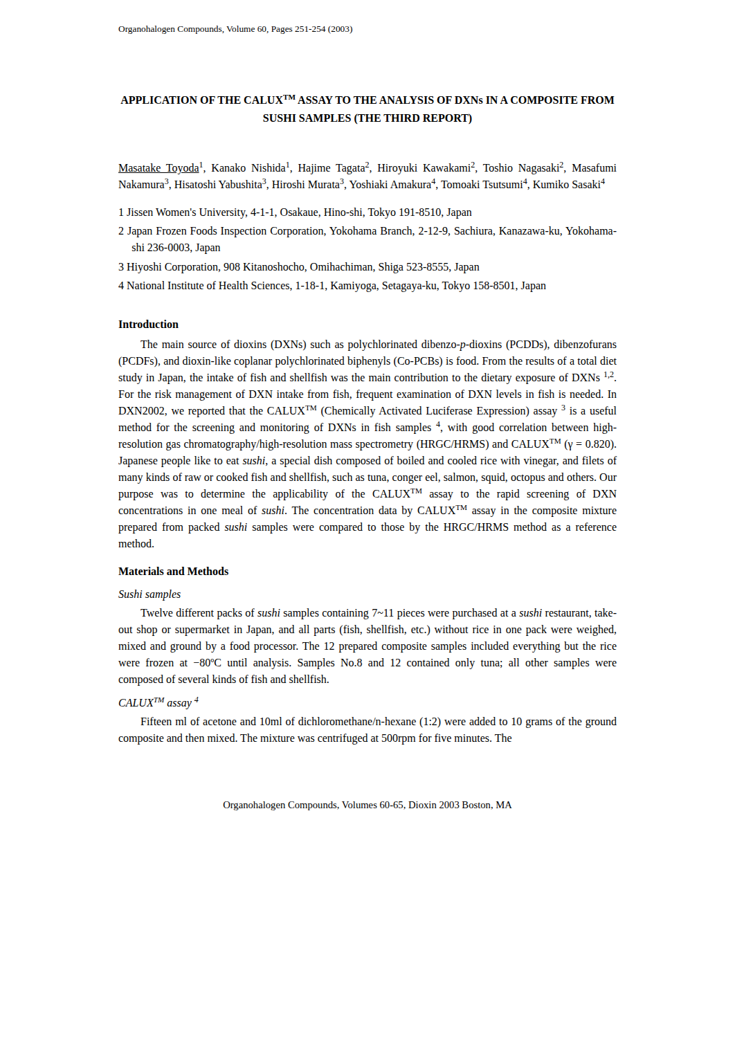Organohalogen Compounds, Volume 60, Pages 251-254 (2003)
APPLICATION OF THE CALUXTM ASSAY TO THE ANALYSIS OF DXNs IN A COMPOSITE FROM SUSHI SAMPLES (THE THIRD REPORT)
Masatake Toyoda1, Kanako Nishida1, Hajime Tagata2, Hiroyuki Kawakami2, Toshio Nagasaki2, Masafumi Nakamura3, Hisatoshi Yabushita3, Hiroshi Murata3, Yoshiaki Amakura4, Tomoaki Tsutsumi4, Kumiko Sasaki4
1 Jissen Women's University, 4-1-1, Osakaue, Hino-shi, Tokyo 191-8510, Japan
2 Japan Frozen Foods Inspection Corporation, Yokohama Branch, 2-12-9, Sachiura, Kanazawa-ku, Yokohama-shi 236-0003, Japan
3 Hiyoshi Corporation, 908 Kitanoshocho, Omihachiman, Shiga 523-8555, Japan
4 National Institute of Health Sciences, 1-18-1, Kamiyoga, Setagaya-ku, Tokyo 158-8501, Japan
Introduction
The main source of dioxins (DXNs) such as polychlorinated dibenzo-p-dioxins (PCDDs), dibenzofurans (PCDFs), and dioxin-like coplanar polychlorinated biphenyls (Co-PCBs) is food. From the results of a total diet study in Japan, the intake of fish and shellfish was the main contribution to the dietary exposure of DXNs 1,2. For the risk management of DXN intake from fish, frequent examination of DXN levels in fish is needed. In DXN2002, we reported that the CALUXTM (Chemically Activated Luciferase Expression) assay 3 is a useful method for the screening and monitoring of DXNs in fish samples 4, with good correlation between high-resolution gas chromatography/high-resolution mass spectrometry (HRGC/HRMS) and CALUXTM (γ = 0.820). Japanese people like to eat sushi, a special dish composed of boiled and cooled rice with vinegar, and filets of many kinds of raw or cooked fish and shellfish, such as tuna, conger eel, salmon, squid, octopus and others. Our purpose was to determine the applicability of the CALUXTM assay to the rapid screening of DXN concentrations in one meal of sushi. The concentration data by CALUXTM assay in the composite mixture prepared from packed sushi samples were compared to those by the HRGC/HRMS method as a reference method.
Materials and Methods
Sushi samples
Twelve different packs of sushi samples containing 7~11 pieces were purchased at a sushi restaurant, take-out shop or supermarket in Japan, and all parts (fish, shellfish, etc.) without rice in one pack were weighed, mixed and ground by a food processor. The 12 prepared composite samples included everything but the rice were frozen at −80ºC until analysis. Samples No.8 and 12 contained only tuna; all other samples were composed of several kinds of fish and shellfish.
CALUXTM assay 4
Fifteen ml of acetone and 10ml of dichloromethane/n-hexane (1:2) were added to 10 grams of the ground composite and then mixed. The mixture was centrifuged at 500rpm for five minutes. The
Organohalogen Compounds, Volumes 60-65, Dioxin 2003 Boston, MA